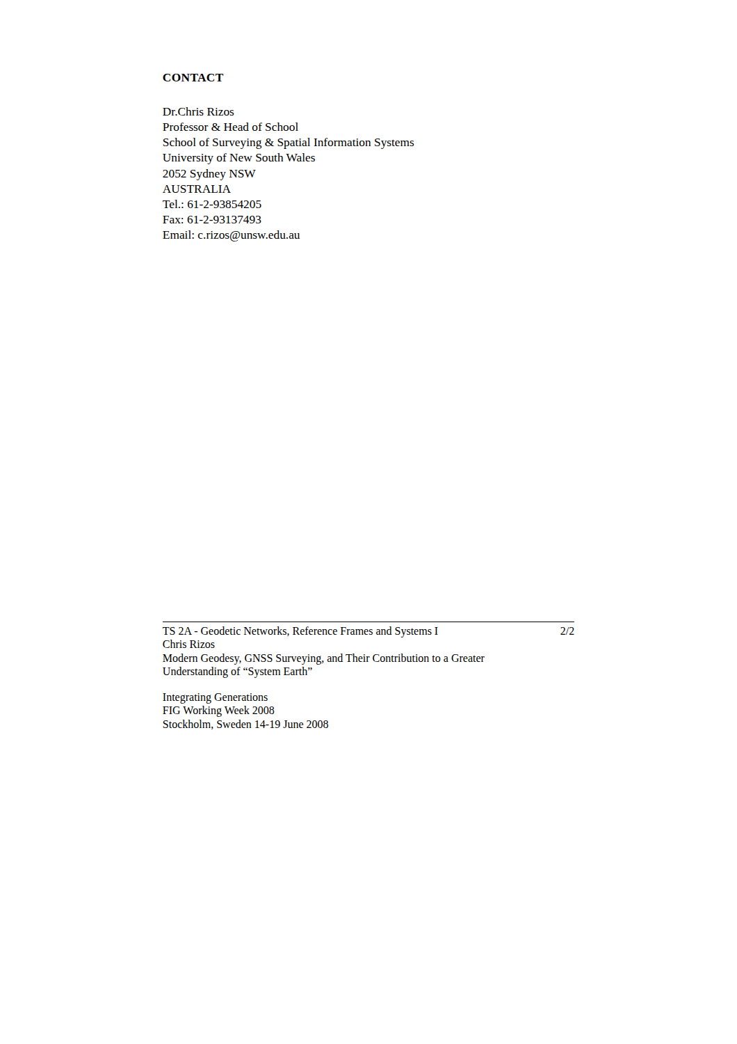CONTACT
Dr.Chris Rizos Professor & Head of School School of Surveying & Spatial Information Systems University of New South Wales 2052 Sydney NSW AUSTRALIA Tel.: 61-2-93854205 Fax: 61-2-93137493 Email: c.rizos@unsw.edu.au
TS 2A - Geodetic Networks, Reference Frames and Systems I
Chris Rizos
Modern Geodesy, GNSS Surveying, and Their Contribution to a Greater Understanding of “System Earth”
2/2
Integrating Generations
FIG Working Week 2008
Stockholm, Sweden 14-19 June 2008